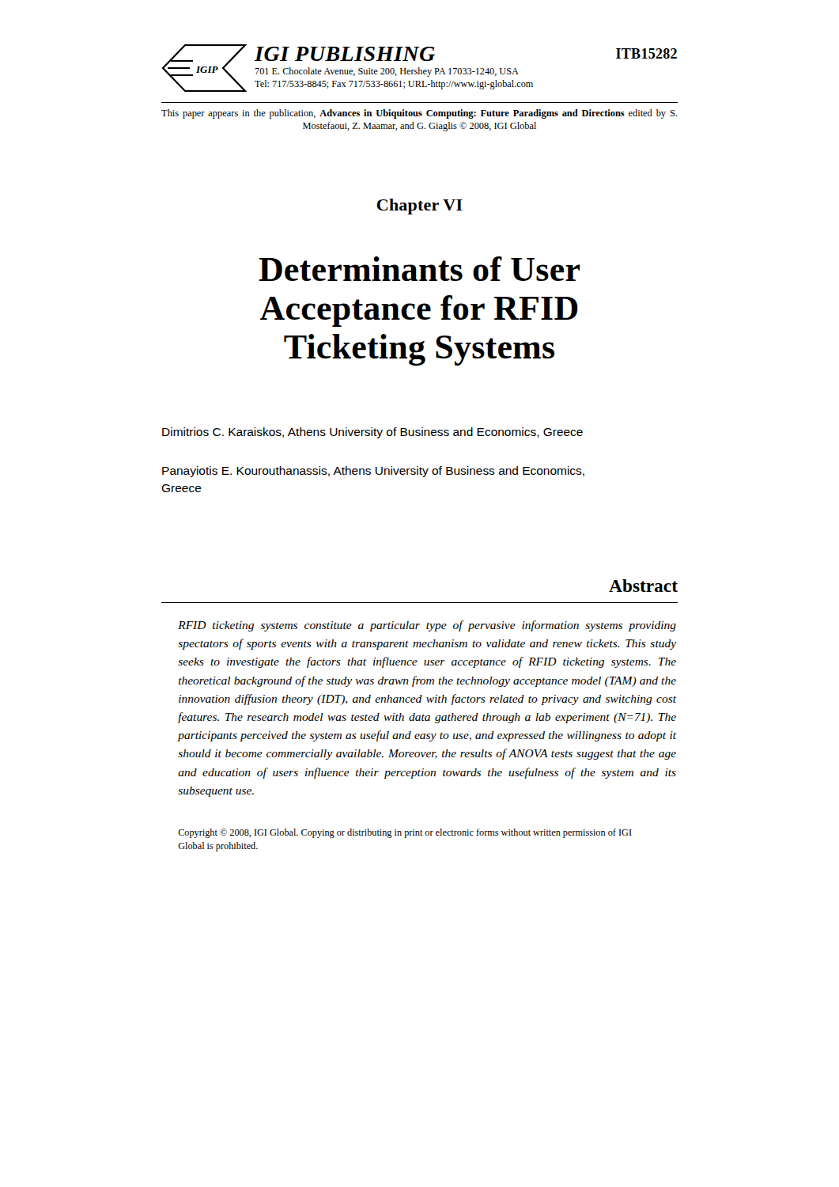IGIP
ITB15282
IGI PUBLISHING
701 E. Chocolate Avenue, Suite 200, Hershey PA 17033-1240, USA
Tel: 717/533-8845; Fax 717/533-8661; URL-http://www.igi-global.com
This paper appears in the publication, Advances in Ubiquitous Computing: Future Paradigms and Directions edited by S. Mostefaoui, Z. Maamar, and G. Giaglis © 2008, IGI Global
Chapter VI
Determinants of User
Acceptance for RFID
Ticketing Systems
Dimitrios C. Karaiskos, Athens University of Business and Economics, Greece
Panayiotis E. Kourouthanassis, Athens University of Business and Economics,
Greece
Abstract
RFID ticketing systems constitute a particular type of pervasive information systems providing spectators of sports events with a transparent mechanism to validate and renew tickets. This study seeks to investigate the factors that influence user acceptance of RFID ticketing systems. The theoretical background of the study was drawn from the technology acceptance model (TAM) and the innovation diffusion theory (IDT), and enhanced with factors related to privacy and switching cost features. The research model was tested with data gathered through a lab experiment (N=71). The participants perceived the system as useful and easy to use, and expressed the willingness to adopt it should it become commercially available. Moreover, the results of ANOVA tests suggest that the age and education of users influence their perception towards the usefulness of the system and its subsequent use.
Copyright © 2008, IGI Global. Copying or distributing in print or electronic forms without written permission of IGI Global is prohibited.